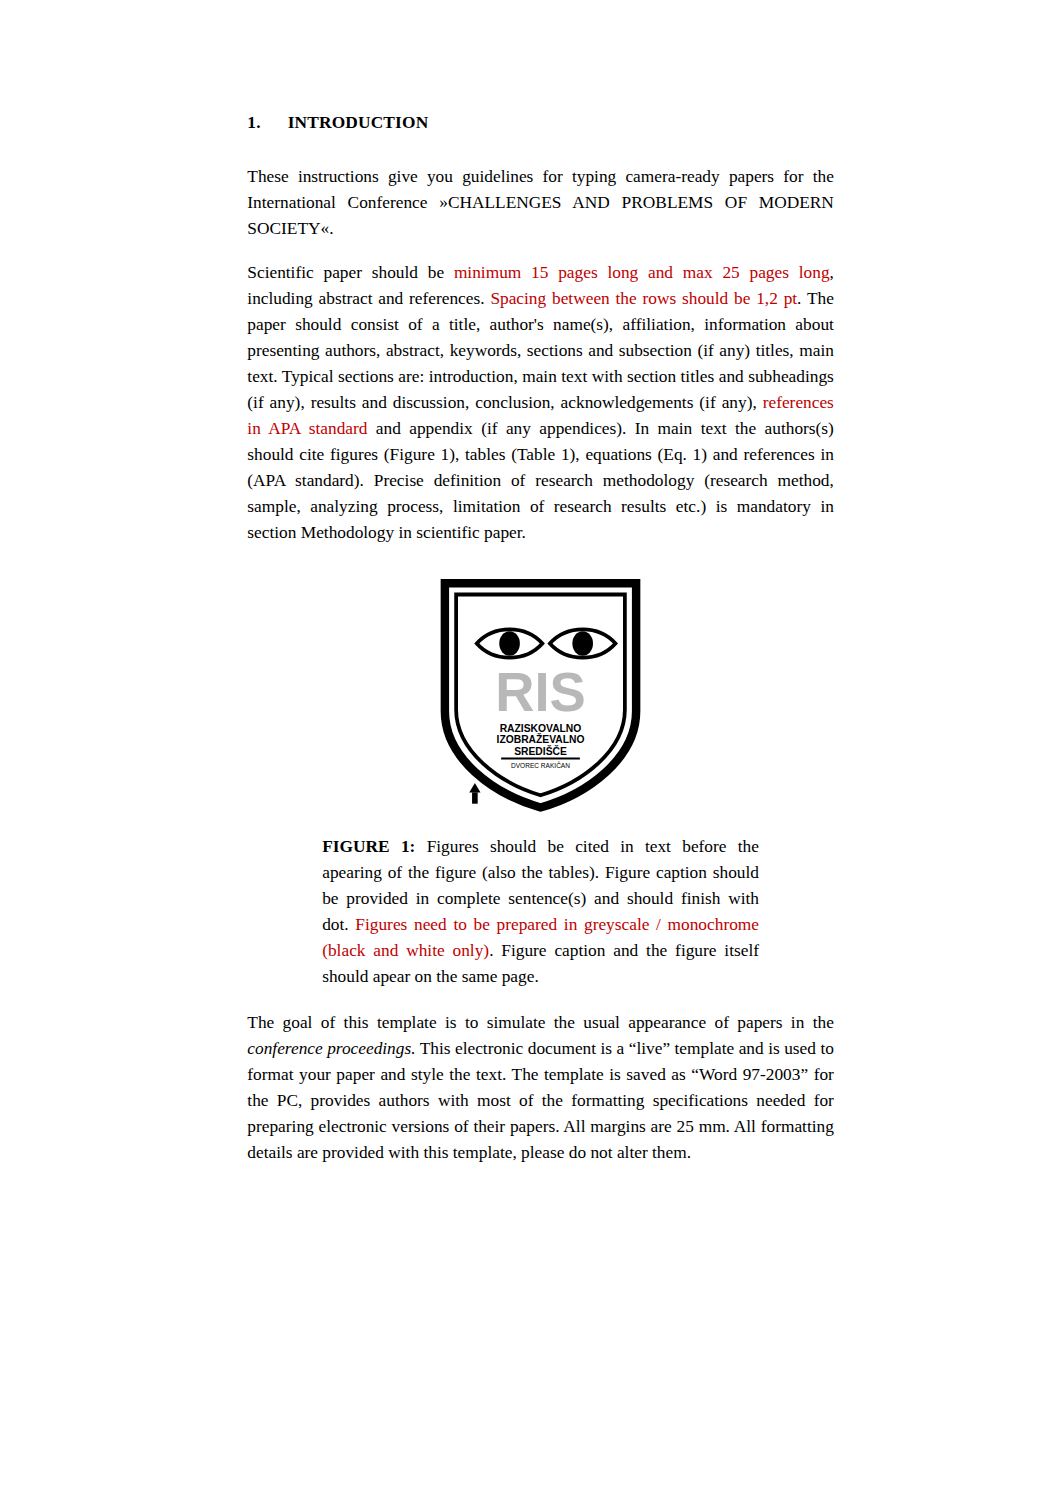1. INTRODUCTION
These instructions give you guidelines for typing camera-ready papers for the International Conference »CHALLENGES AND PROBLEMS OF MODERN SOCIETY«.
Scientific paper should be minimum 15 pages long and max 25 pages long, including abstract and references. Spacing between the rows should be 1,2 pt. The paper should consist of a title, author's name(s), affiliation, information about presenting authors, abstract, keywords, sections and subsection (if any) titles, main text. Typical sections are: introduction, main text with section titles and subheadings (if any), results and discussion, conclusion, acknowledgements (if any), references in APA standard and appendix (if any appendices). In main text the authors(s) should cite figures (Figure 1), tables (Table 1), equations (Eq. 1) and references in (APA standard). Precise definition of research methodology (research method, sample, analyzing process, limitation of research results etc.) is mandatory in section Methodology in scientific paper.
FIGURE 1: Figures should be cited in text before the apearing of the figure (also the tables). Figure caption should be provided in complete sentence(s) and should finish with dot. Figures need to be prepared in greyscale / monochrome (black and white only). Figure caption and the figure itself should apear on the same page.
The goal of this template is to simulate the usual appearance of papers in the conference proceedings. This electronic document is a “live” template and is used to format your paper and style the text. The template is saved as “Word 97-2003” for the PC, provides authors with most of the formatting specifications needed for preparing electronic versions of their papers. All margins are 25 mm. All formatting details are provided with this template, please do not alter them.